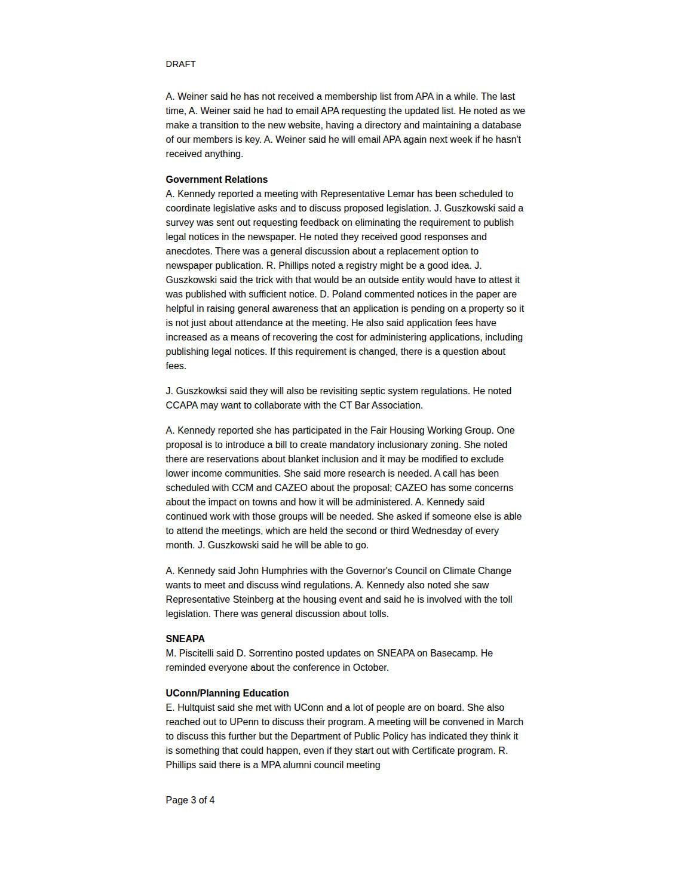DRAFT
A. Weiner said he has not received a membership list from APA in a while. The last time, A. Weiner said he had to email APA requesting the updated list. He noted as we make a transition to the new website, having a directory and maintaining a database of our members is key. A. Weiner said he will email APA again next week if he hasn't received anything.
Government Relations
A. Kennedy reported a meeting with Representative Lemar has been scheduled to coordinate legislative asks and to discuss proposed legislation. J. Guszkowski said a survey was sent out requesting feedback on eliminating the requirement to publish legal notices in the newspaper. He noted they received good responses and anecdotes. There was a general discussion about a replacement option to newspaper publication. R. Phillips noted a registry might be a good idea. J. Guszkowski said the trick with that would be an outside entity would have to attest it was published with sufficient notice. D. Poland commented notices in the paper are helpful in raising general awareness that an application is pending on a property so it is not just about attendance at the meeting. He also said application fees have increased as a means of recovering the cost for administering applications, including publishing legal notices. If this requirement is changed, there is a question about fees.
J. Guszkowksi said they will also be revisiting septic system regulations. He noted CCAPA may want to collaborate with the CT Bar Association.
A. Kennedy reported she has participated in the Fair Housing Working Group. One proposal is to introduce a bill to create mandatory inclusionary zoning. She noted there are reservations about blanket inclusion and it may be modified to exclude lower income communities. She said more research is needed. A call has been scheduled with CCM and CAZEO about the proposal; CAZEO has some concerns about the impact on towns and how it will be administered. A. Kennedy said continued work with those groups will be needed. She asked if someone else is able to attend the meetings, which are held the second or third Wednesday of every month. J. Guszkowski said he will be able to go.
A. Kennedy said John Humphries with the Governor's Council on Climate Change wants to meet and discuss wind regulations. A. Kennedy also noted she saw Representative Steinberg at the housing event and said he is involved with the toll legislation. There was general discussion about tolls.
SNEAPA
M. Piscitelli said D. Sorrentino posted updates on SNEAPA on Basecamp. He reminded everyone about the conference in October.
UConn/Planning Education
E. Hultquist said she met with UConn and a lot of people are on board. She also reached out to UPenn to discuss their program. A meeting will be convened in March to discuss this further but the Department of Public Policy has indicated they think it is something that could happen, even if they start out with Certificate program. R. Phillips said there is a MPA alumni council meeting
Page 3 of 4